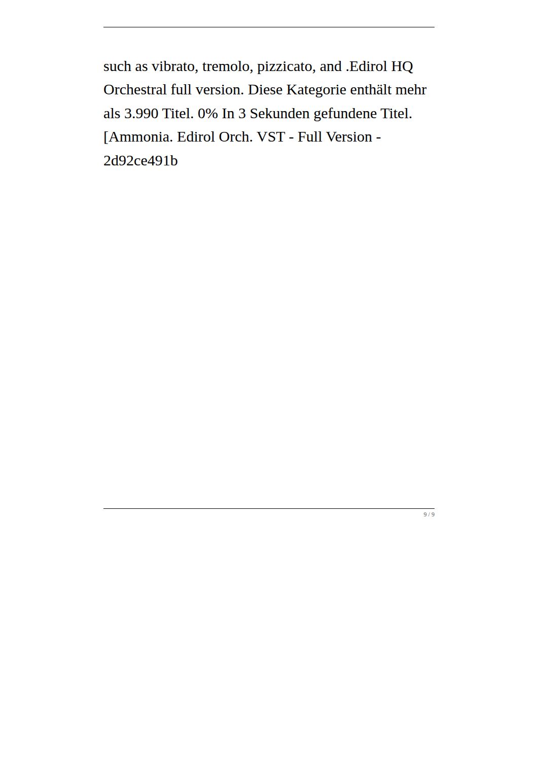such as vibrato, tremolo, pizzicato, and .Edirol HQ Orchestral full version. Diese Kategorie enthält mehr als 3.990 Titel. 0% In 3 Sekunden gefundene Titel. [Ammonia. Edirol Orch. VST - Full Version - 2d92ce491b
9 / 9